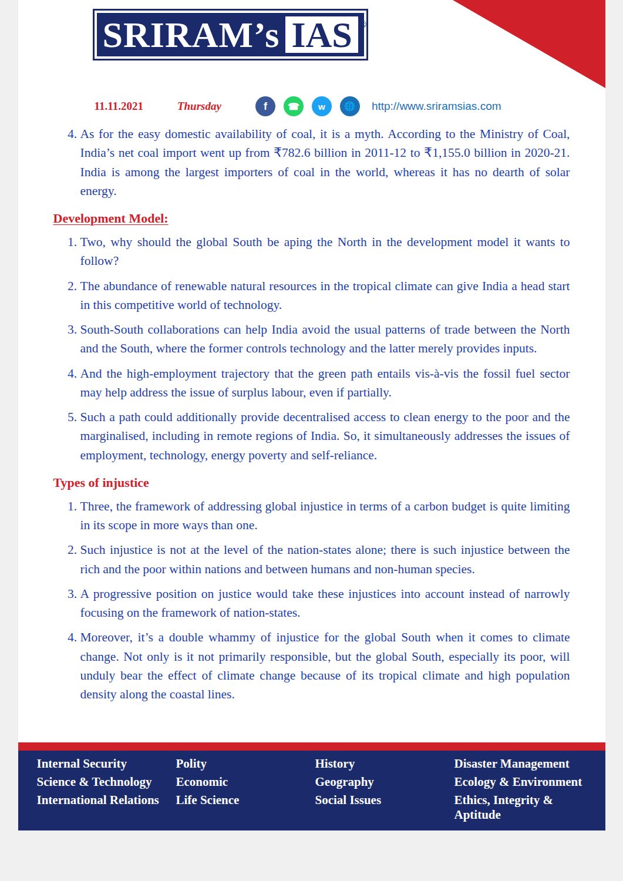SRIRAM’s IAS®
11.11.2021 Thursday f ☎ w 🌐 http://www.sriramsias.com
As for the easy domestic availability of coal, it is a myth. According to the Ministry of Coal, India’s net coal import went up from ₹782.6 billion in 2011-12 to ₹1,155.0 billion in 2020-21. India is among the largest importers of coal in the world, whereas it has no dearth of solar energy.
Development Model:
Two, why should the global South be aping the North in the development model it wants to follow?
The abundance of renewable natural resources in the tropical climate can give India a head start in this competitive world of technology.
South-South collaborations can help India avoid the usual patterns of trade between the North and the South, where the former controls technology and the latter merely provides inputs.
And the high-employment trajectory that the green path entails vis-à-vis the fossil fuel sector may help address the issue of surplus labour, even if partially.
Such a path could additionally provide decentralised access to clean energy to the poor and the marginalised, including in remote regions of India. So, it simultaneously addresses the issues of employment, technology, energy poverty and self-reliance.
Types of injustice
Three, the framework of addressing global injustice in terms of a carbon budget is quite limiting in its scope in more ways than one.
Such injustice is not at the level of the nation-states alone; there is such injustice between the rich and the poor within nations and between humans and non-human species.
A progressive position on justice would take these injustices into account instead of narrowly focusing on the framework of nation-states.
Moreover, it’s a double whammy of injustice for the global South when it comes to climate change. Not only is it not primarily responsible, but the global South, especially its poor, will unduly bear the effect of climate change because of its tropical climate and high population density along the coastal lines.
2
Internal Security Polity History Disaster Management Science & Technology Economic Geography Ecology & Environment International Relations Life Science Social Issues Ethics, Integrity & Aptitude